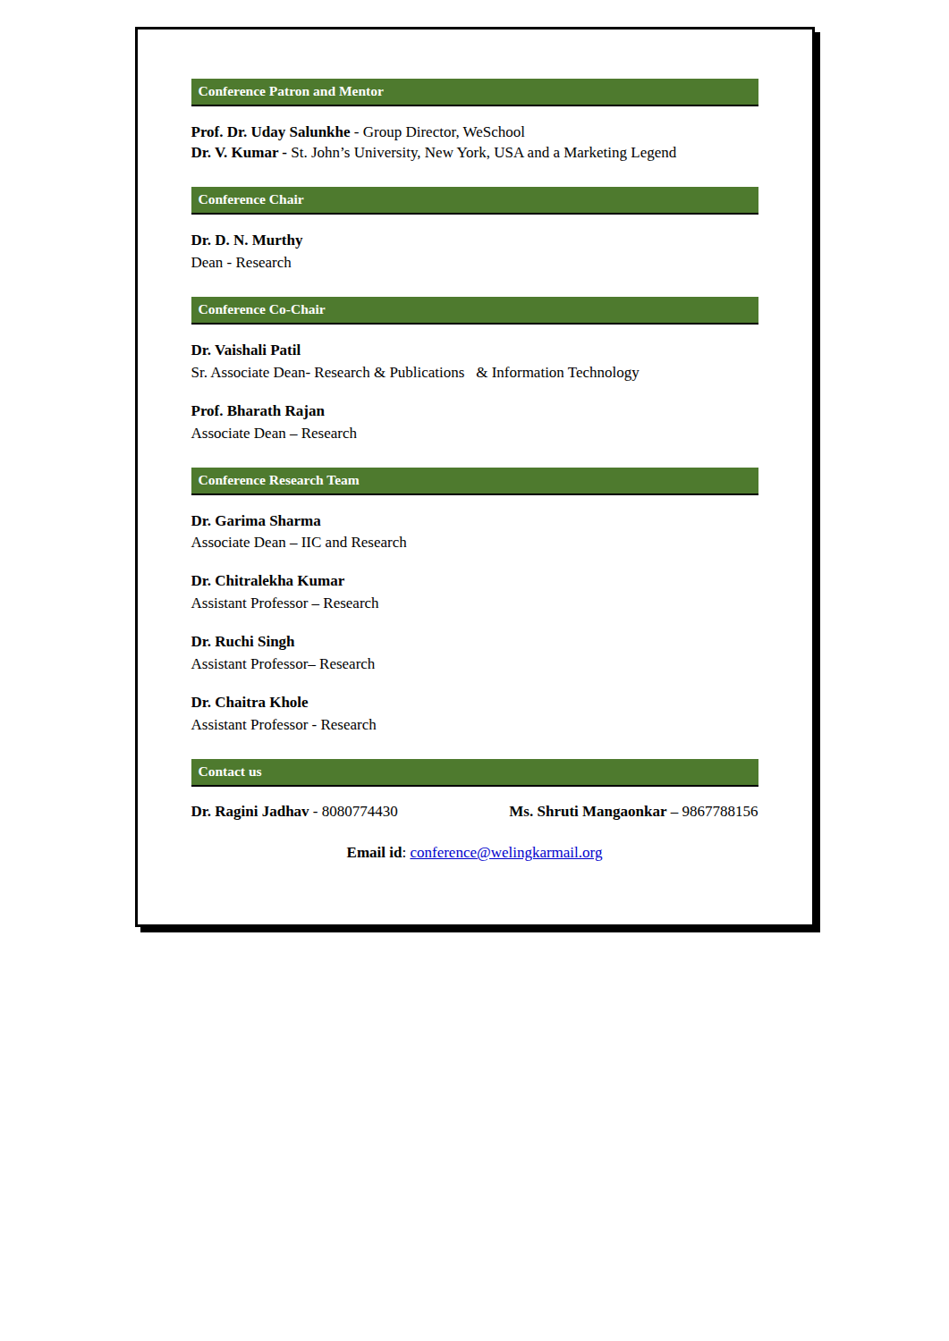Conference Patron and Mentor
Prof. Dr. Uday Salunkhe - Group Director, WeSchool
Dr. V. Kumar - St. John’s University, New York, USA and a Marketing Legend
Conference Chair
Dr. D. N. Murthy
Dean - Research
Conference Co-Chair
Dr. Vaishali Patil
Sr. Associate Dean- Research & Publications & Information Technology
Prof. Bharath Rajan
Associate Dean – Research
Conference Research Team
Dr. Garima Sharma
Associate Dean – IIC and Research
Dr. Chitralekha Kumar
Assistant Professor – Research
Dr. Ruchi Singh
Assistant Professor– Research
Dr. Chaitra Khole
Assistant Professor - Research
Contact us
Dr. Ragini Jadhav - 8080774430 Ms. Shruti Mangaonkar – 9867788156
Email id: conference@welingkarmail.org